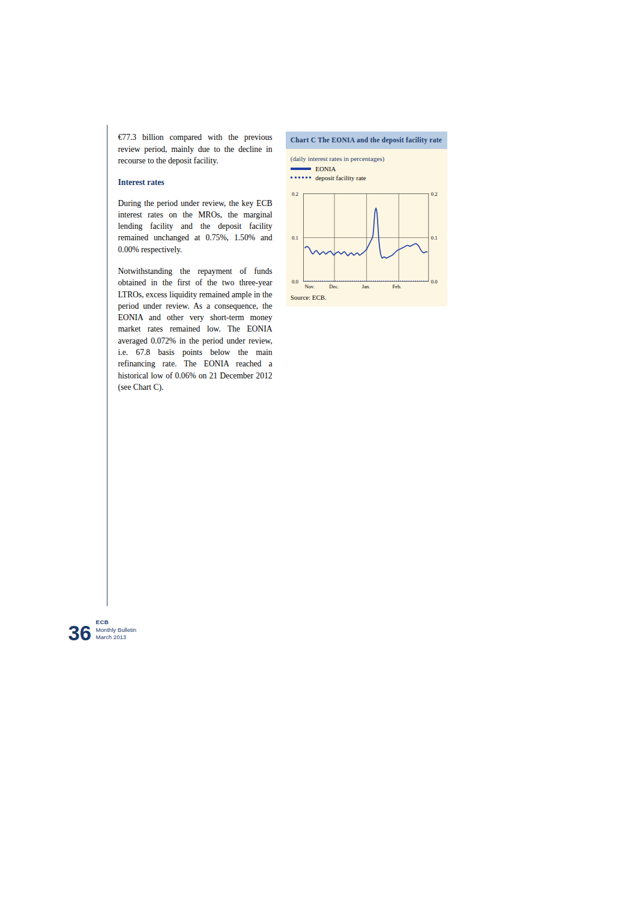€77.3 billion compared with the previous review period, mainly due to the decline in recourse to the deposit facility.
Interest rates
During the period under review, the key ECB interest rates on the MROs, the marginal lending facility and the deposit facility remained unchanged at 0.75%, 1.50% and 0.00% respectively.
Notwithstanding the repayment of funds obtained in the first of the two three-year LTROs, excess liquidity remained ample in the period under review. As a consequence, the EONIA and other very short-term money market rates remained low. The EONIA averaged 0.072% in the period under review, i.e. 67.8 basis points below the main refinancing rate. The EONIA reached a historical low of 0.06% on 21 December 2012 (see Chart C).
Chart C The EONIA and the deposit facility rate
(daily interest rates in percentages)
EONIA
deposit facility rate
0.2 0.1 0.0 0.2 0.1 0.0 Nov. Dec. 2012 Jan. Feb. 2013
Source: ECB.
36
ECB
Monthly Bulletin
March 2013